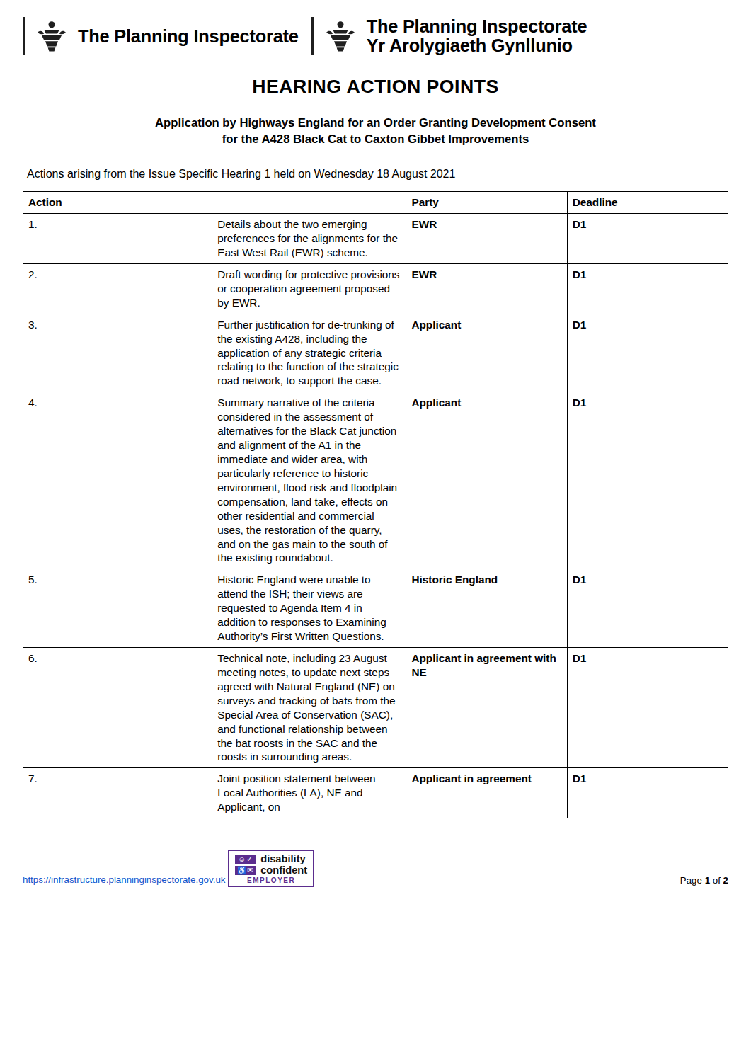The Planning Inspectorate
The Planning Inspectorate Yr Arolygiaeth Gynllunio
HEARING ACTION POINTS
Application by Highways England for an Order Granting Development Consent
for the A428 Black Cat to Caxton Gibbet Improvements
Actions arising from the Issue Specific Hearing 1 held on Wednesday 18 August 2021
| Action | Party | Deadline |
| --- | --- | --- |
| 1. | Details about the two emerging preferences for the alignments for the East West Rail (EWR) scheme. | EWR | D1 |
| 2. | Draft wording for protective provisions or cooperation agreement proposed by EWR. | EWR | D1 |
| 3. | Further justification for de-trunking of the existing A428, including the application of any strategic criteria relating to the function of the strategic road network, to support the case. | Applicant | D1 |
| 4. | Summary narrative of the criteria considered in the assessment of alternatives for the Black Cat junction and alignment of the A1 in the immediate and wider area, with particularly reference to historic environment, flood risk and floodplain compensation, land take, effects on other residential and commercial uses, the restoration of the quarry, and on the gas main to the south of the existing roundabout. | Applicant | D1 |
| 5. | Historic England were unable to attend the ISH; their views are requested to Agenda Item 4 in addition to responses to Examining Authority’s First Written Questions. | Historic England | D1 |
| 6. | Technical note, including 23 August meeting notes, to update next steps agreed with Natural England (NE) on surveys and tracking of bats from the Special Area of Conservation (SAC), and functional relationship between the bat roosts in the SAC and the roosts in surrounding areas. | Applicant in agreement with NE | D1 |
| 7. | Joint position statement between Local Authorities (LA), NE and Applicant, on | Applicant in agreement | D1 |
https://infrastructure.planninginspectorate.gov.uk
☺✓
♿✉
disability confident
EMPLOYER
Page 1 of 2